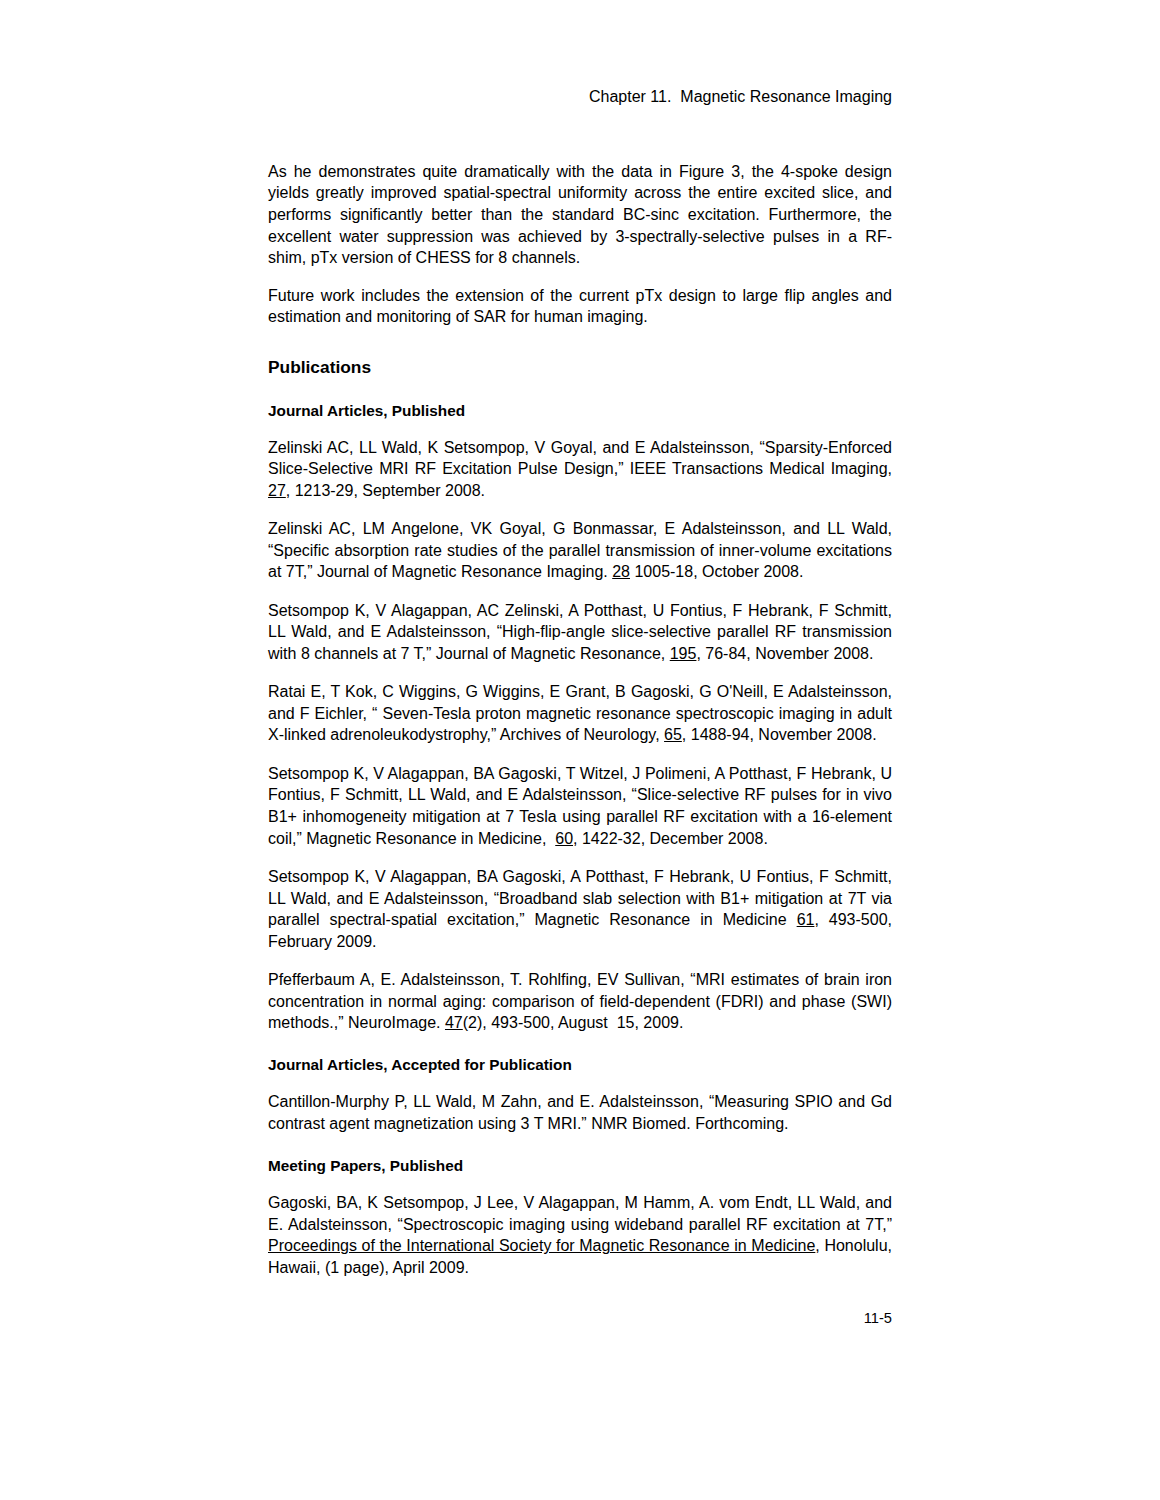Chapter 11. Magnetic Resonance Imaging
As he demonstrates quite dramatically with the data in Figure 3, the 4-spoke design yields greatly improved spatial-spectral uniformity across the entire excited slice, and performs significantly better than the standard BC-sinc excitation. Furthermore, the excellent water suppression was achieved by 3-spectrally-selective pulses in a RF-shim, pTx version of CHESS for 8 channels.
Future work includes the extension of the current pTx design to large flip angles and estimation and monitoring of SAR for human imaging.
Publications
Journal Articles, Published
Zelinski AC, LL Wald, K Setsompop, V Goyal, and E Adalsteinsson, “Sparsity-Enforced Slice-Selective MRI RF Excitation Pulse Design,” IEEE Transactions Medical Imaging, 27, 1213-29, September 2008.
Zelinski AC, LM Angelone, VK Goyal, G Bonmassar, E Adalsteinsson, and LL Wald, “Specific absorption rate studies of the parallel transmission of inner-volume excitations at 7T,” Journal of Magnetic Resonance Imaging. 28 1005-18, October 2008.
Setsompop K, V Alagappan, AC Zelinski, A Potthast, U Fontius, F Hebrank, F Schmitt, LL Wald, and E Adalsteinsson, “High-flip-angle slice-selective parallel RF transmission with 8 channels at 7 T,” Journal of Magnetic Resonance, 195, 76-84, November 2008.
Ratai E, T Kok, C Wiggins, G Wiggins, E Grant, B Gagoski, G O'Neill, E Adalsteinsson, and F Eichler, “ Seven-Tesla proton magnetic resonance spectroscopic imaging in adult X-linked adrenoleukodystrophy,” Archives of Neurology, 65, 1488-94, November 2008.
Setsompop K, V Alagappan, BA Gagoski, T Witzel, J Polimeni, A Potthast, F Hebrank, U Fontius, F Schmitt, LL Wald, and E Adalsteinsson, “Slice-selective RF pulses for in vivo B1+ inhomogeneity mitigation at 7 Tesla using parallel RF excitation with a 16-element coil,” Magnetic Resonance in Medicine, 60, 1422-32, December 2008.
Setsompop K, V Alagappan, BA Gagoski, A Potthast, F Hebrank, U Fontius, F Schmitt, LL Wald, and E Adalsteinsson, “Broadband slab selection with B1+ mitigation at 7T via parallel spectral-spatial excitation,” Magnetic Resonance in Medicine 61, 493-500, February 2009.
Pfefferbaum A, E. Adalsteinsson, T. Rohlfing, EV Sullivan, “MRI estimates of brain iron concentration in normal aging: comparison of field-dependent (FDRI) and phase (SWI) methods.,” NeuroImage. 47(2), 493-500, August 15, 2009.
Journal Articles, Accepted for Publication
Cantillon-Murphy P, LL Wald, M Zahn, and E. Adalsteinsson, “Measuring SPIO and Gd contrast agent magnetization using 3 T MRI.” NMR Biomed. Forthcoming.
Meeting Papers, Published
Gagoski, BA, K Setsompop, J Lee, V Alagappan, M Hamm, A. vom Endt, LL Wald, and E. Adalsteinsson, “Spectroscopic imaging using wideband parallel RF excitation at 7T,” Proceedings of the International Society for Magnetic Resonance in Medicine, Honolulu, Hawaii, (1 page), April 2009.
11-5